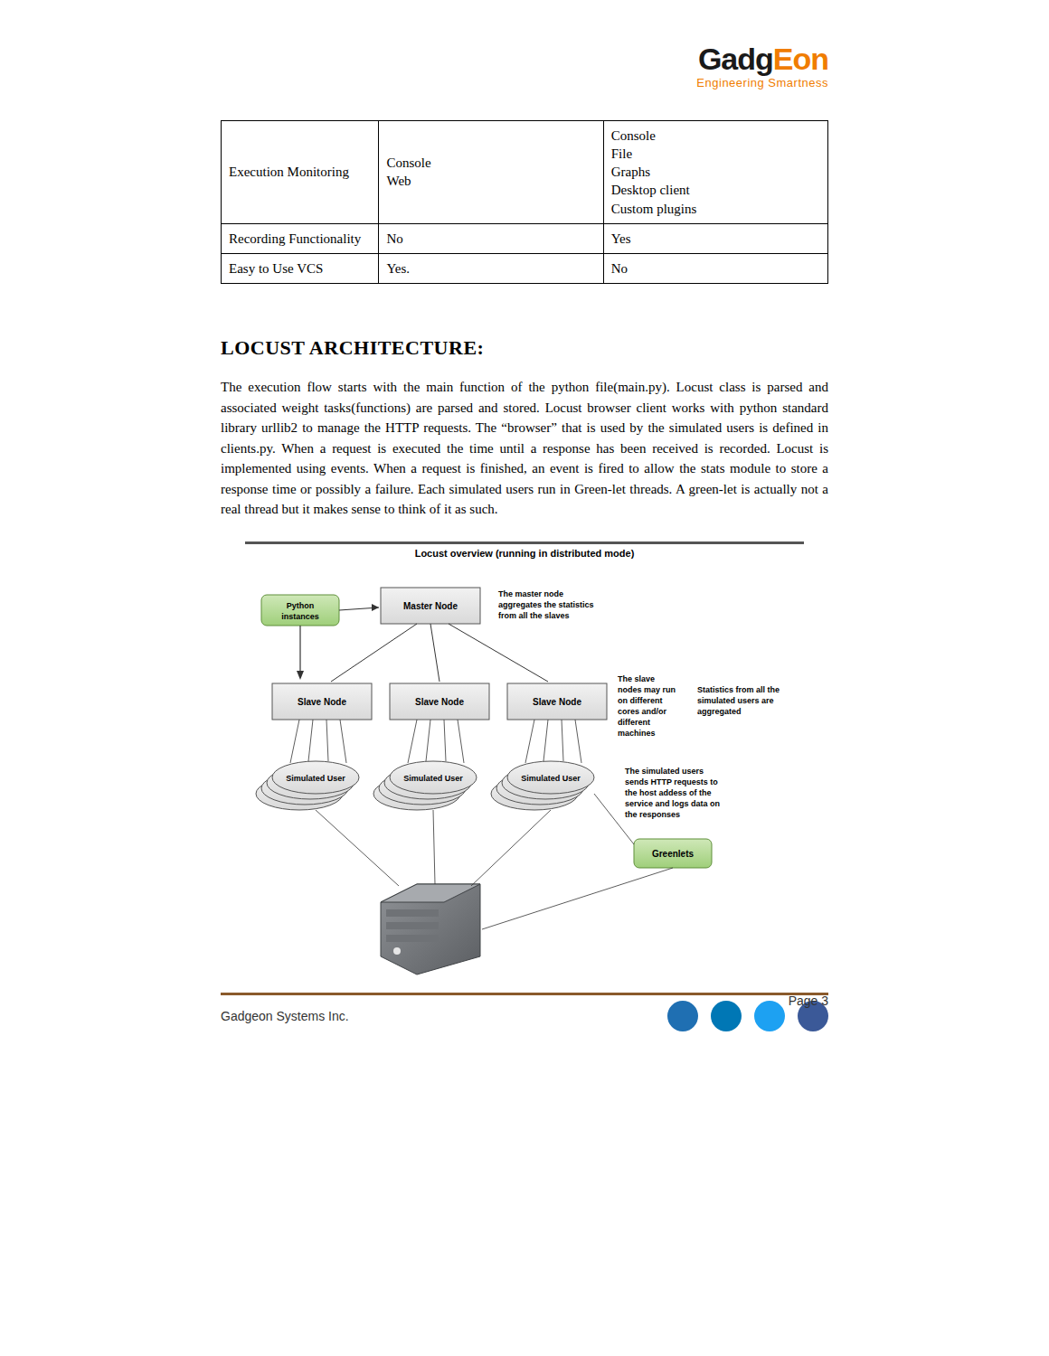Gadg Eon
Engineering Smartness
| Execution Monitoring | Console Web | Console File Graphs Desktop client Custom plugins |
| Recording Functionality | No | Yes |
| Easy to Use VCS | Yes. | No |
LOCUST ARCHITECTURE:
The execution flow starts with the main function of the python file(main.py). Locust class is parsed and associated weight tasks(functions) are parsed and stored. Locust browser client works with python standard library urllib2 to manage the HTTP requests. The “browser” that is used by the simulated users is defined in clients.py. When a request is executed the time until a response has been received is recorded. Locust is implemented using events. When a request is finished, an event is fired to allow the stats module to store a response time or possibly a failure. Each simulated users run in Green-let threads. A green-let is actually not a real thread but it makes sense to think of it as such.
Locust overview (running in distributed mode)
Python instances Master Node The master node aggregates the statistics from all the slaves Slave Node Slave Node Slave Node The slave nodes may run on different cores and/or different machines Statistics from all the simulated users are aggregated Simulated User Simulated User Simulated User The simulated users sends HTTP requests to the host addess of the service and logs data on the responses Greenlets
Gadgeon Systems Inc.
Page 3